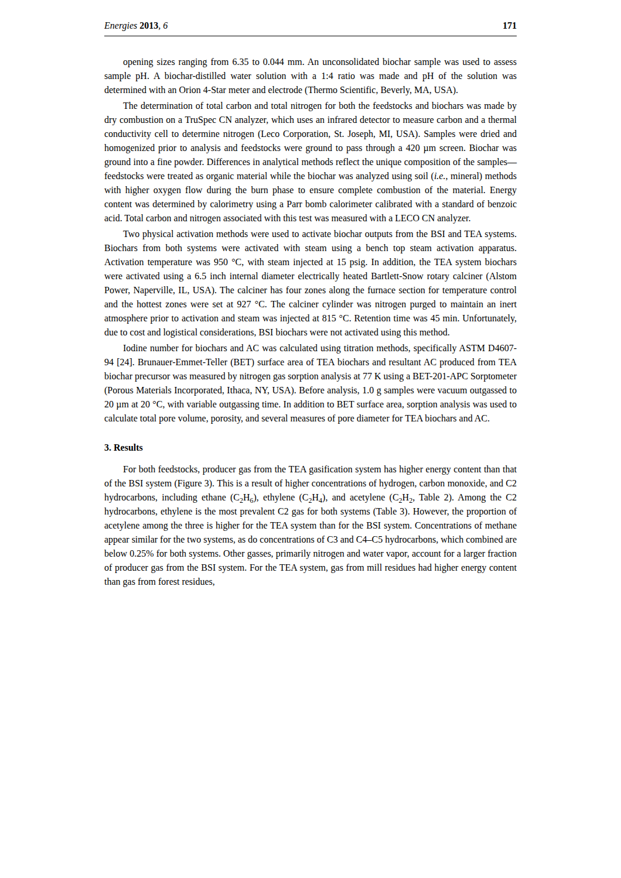Energies 2013, 6 171
opening sizes ranging from 6.35 to 0.044 mm. An unconsolidated biochar sample was used to assess sample pH. A biochar-distilled water solution with a 1:4 ratio was made and pH of the solution was determined with an Orion 4-Star meter and electrode (Thermo Scientific, Beverly, MA, USA).
The determination of total carbon and total nitrogen for both the feedstocks and biochars was made by dry combustion on a TruSpec CN analyzer, which uses an infrared detector to measure carbon and a thermal conductivity cell to determine nitrogen (Leco Corporation, St. Joseph, MI, USA). Samples were dried and homogenized prior to analysis and feedstocks were ground to pass through a 420 µm screen. Biochar was ground into a fine powder. Differences in analytical methods reflect the unique composition of the samples—feedstocks were treated as organic material while the biochar was analyzed using soil (i.e., mineral) methods with higher oxygen flow during the burn phase to ensure complete combustion of the material. Energy content was determined by calorimetry using a Parr bomb calorimeter calibrated with a standard of benzoic acid. Total carbon and nitrogen associated with this test was measured with a LECO CN analyzer.
Two physical activation methods were used to activate biochar outputs from the BSI and TEA systems. Biochars from both systems were activated with steam using a bench top steam activation apparatus. Activation temperature was 950 °C, with steam injected at 15 psig. In addition, the TEA system biochars were activated using a 6.5 inch internal diameter electrically heated Bartlett-Snow rotary calciner (Alstom Power, Naperville, IL, USA). The calciner has four zones along the furnace section for temperature control and the hottest zones were set at 927 °C. The calciner cylinder was nitrogen purged to maintain an inert atmosphere prior to activation and steam was injected at 815 °C. Retention time was 45 min. Unfortunately, due to cost and logistical considerations, BSI biochars were not activated using this method.
Iodine number for biochars and AC was calculated using titration methods, specifically ASTM D4607-94 [24]. Brunauer-Emmet-Teller (BET) surface area of TEA biochars and resultant AC produced from TEA biochar precursor was measured by nitrogen gas sorption analysis at 77 K using a BET-201-APC Sorptometer (Porous Materials Incorporated, Ithaca, NY, USA). Before analysis, 1.0 g samples were vacuum outgassed to 20 µm at 20 °C, with variable outgassing time. In addition to BET surface area, sorption analysis was used to calculate total pore volume, porosity, and several measures of pore diameter for TEA biochars and AC.
3. Results
For both feedstocks, producer gas from the TEA gasification system has higher energy content than that of the BSI system (Figure 3). This is a result of higher concentrations of hydrogen, carbon monoxide, and C2 hydrocarbons, including ethane (C2H6), ethylene (C2H4), and acetylene (C2H2, Table 2). Among the C2 hydrocarbons, ethylene is the most prevalent C2 gas for both systems (Table 3). However, the proportion of acetylene among the three is higher for the TEA system than for the BSI system. Concentrations of methane appear similar for the two systems, as do concentrations of C3 and C4–C5 hydrocarbons, which combined are below 0.25% for both systems. Other gasses, primarily nitrogen and water vapor, account for a larger fraction of producer gas from the BSI system. For the TEA system, gas from mill residues had higher energy content than gas from forest residues,